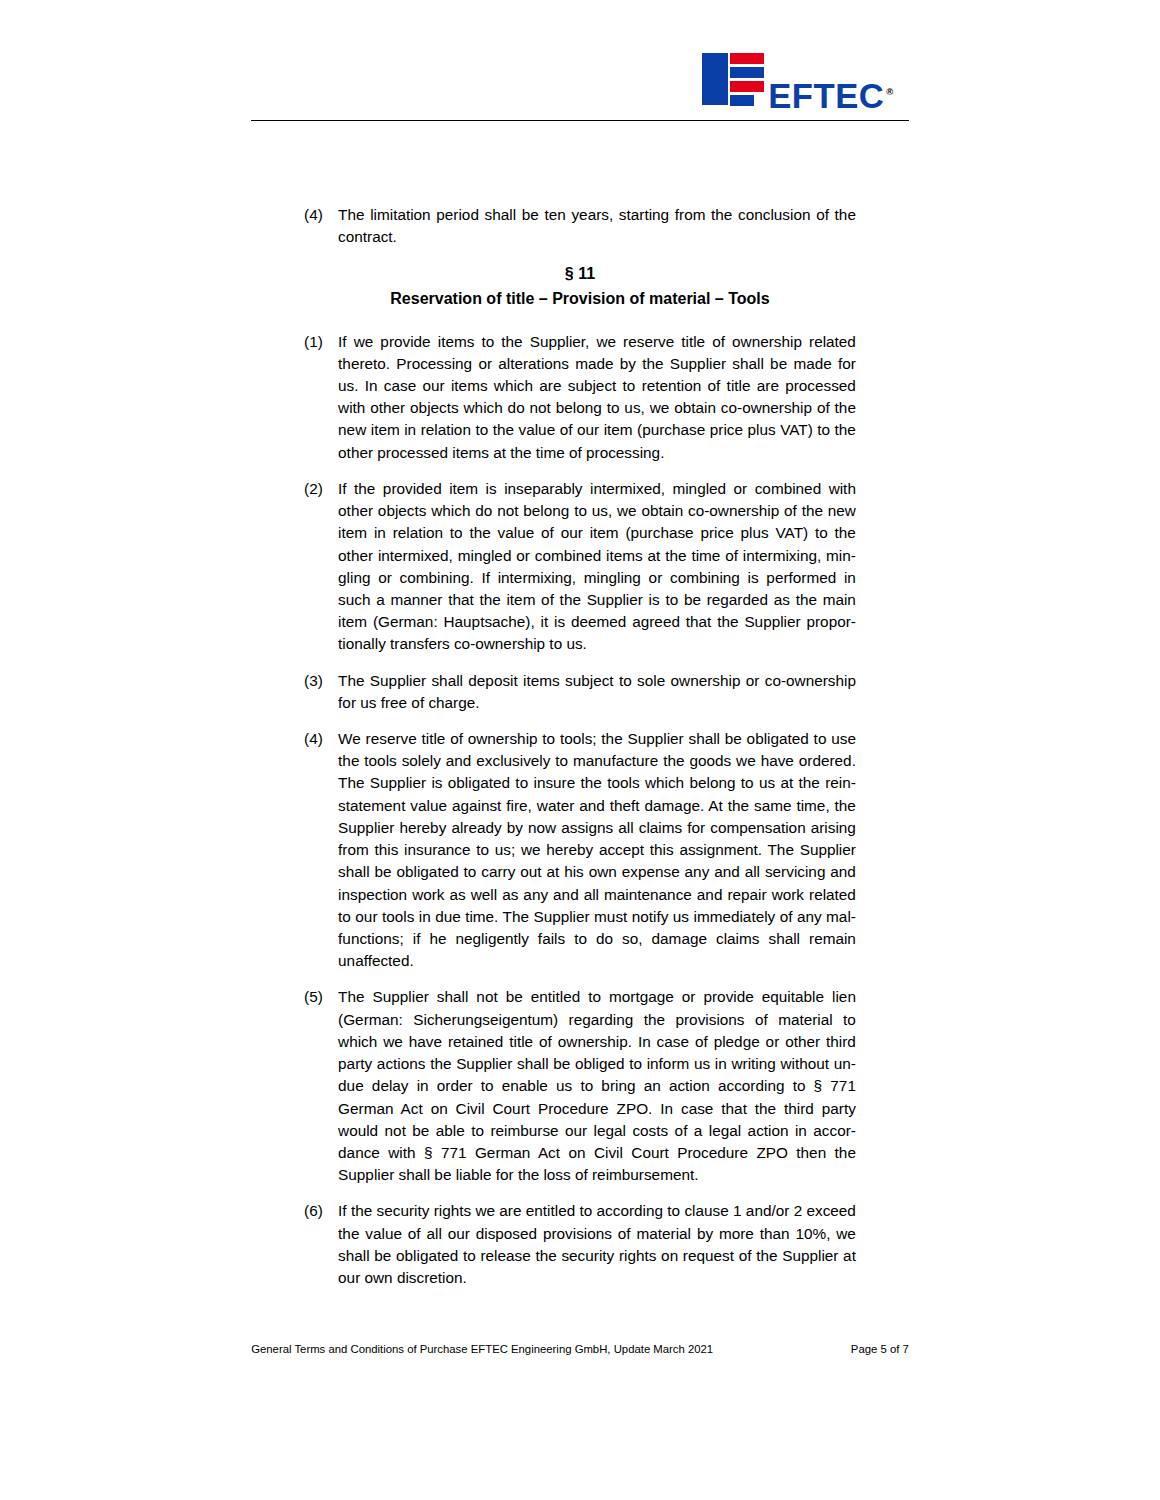EFTEC®
(4) The limitation period shall be ten years, starting from the conclusion of the contract.
§ 11
Reservation of title – Provision of material – Tools
(1) If we provide items to the Supplier, we reserve title of ownership related thereto. Processing or alterations made by the Supplier shall be made for us. In case our items which are subject to retention of title are processed with other objects which do not belong to us, we obtain co-ownership of the new item in relation to the value of our item (purchase price plus VAT) to the other processed items at the time of processing.
(2) If the provided item is inseparably intermixed, mingled or combined with other objects which do not belong to us, we obtain co-ownership of the new item in relation to the value of our item (purchase price plus VAT) to the other intermixed, mingled or combined items at the time of intermixing, mingling or combining. If intermixing, mingling or combining is performed in such a manner that the item of the Supplier is to be regarded as the main item (German: Hauptsache), it is deemed agreed that the Supplier proportionally transfers co-ownership to us.
(3) The Supplier shall deposit items subject to sole ownership or co-ownership for us free of charge.
(4) We reserve title of ownership to tools; the Supplier shall be obligated to use the tools solely and exclusively to manufacture the goods we have ordered. The Supplier is obligated to insure the tools which belong to us at the reinstatement value against fire, water and theft damage. At the same time, the Supplier hereby already by now assigns all claims for compensation arising from this insurance to us; we hereby accept this assignment. The Supplier shall be obligated to carry out at his own expense any and all servicing and inspection work as well as any and all maintenance and repair work related to our tools in due time. The Supplier must notify us immediately of any malfunctions; if he negligently fails to do so, damage claims shall remain unaffected.
(5) The Supplier shall not be entitled to mortgage or provide equitable lien (German: Sicherungseigentum) regarding the provisions of material to which we have retained title of ownership. In case of pledge or other third party actions the Supplier shall be obliged to inform us in writing without undue delay in order to enable us to bring an action according to § 771 German Act on Civil Court Procedure ZPO. In case that the third party would not be able to reimburse our legal costs of a legal action in accordance with § 771 German Act on Civil Court Procedure ZPO then the Supplier shall be liable for the loss of reimbursement.
(6) If the security rights we are entitled to according to clause 1 and/or 2 exceed the value of all our disposed provisions of material by more than 10%, we shall be obligated to release the security rights on request of the Supplier at our own discretion.
General Terms and Conditions of Purchase EFTEC Engineering GmbH, Update March 2021
Page 5 of 7